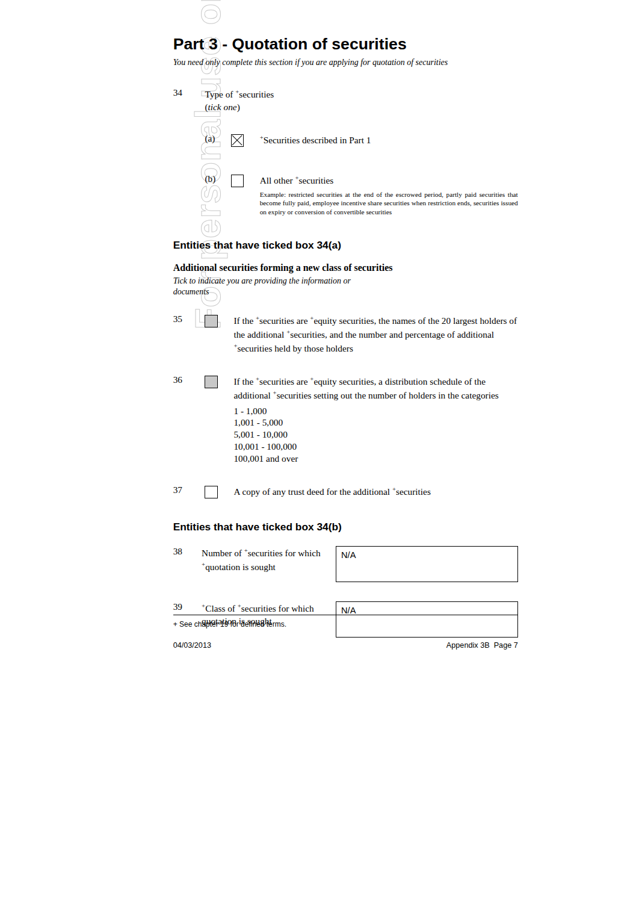For personal use only
Part 3 - Quotation of securities
You need only complete this section if you are applying for quotation of securities
| 34 | Type of + securities ( tick one ) |
| | (a) | | + Securities described in Part 1 |
| | (b) | | All other + securities Example: restricted securities at the end of the escrowed period, partly paid securities that become fully paid, employee incentive share securities when restriction ends, securities issued on expiry or conversion of convertible securities |
Entities that have ticked box 34(a)
Additional securities forming a new class of securities
Tick to indicate you are providing the information or
documents
| 35 | | If the + securities are + equity securities, the names of the 20 largest holders of the additional + securities, and the number and percentage of additional + securities held by those holders |
| 36 | | If the + securities are + equity securities, a distribution schedule of the additional + securities setting out the number of holders in the categories 1 - 1,000 1,001 - 5,000 5,001 - 10,000 10,001 - 100,000 100,001 and over |
| 37 | | A copy of any trust deed for the additional + securities |
Entities that have ticked box 34(b)
| 38 | Number of + securities for which + quotation is sought | N/A |
| 39 | + Class of + securities for which quotation is sought | N/A |
+ See chapter 19 for defined terms.
04/03/2013 Appendix 3B Page 7